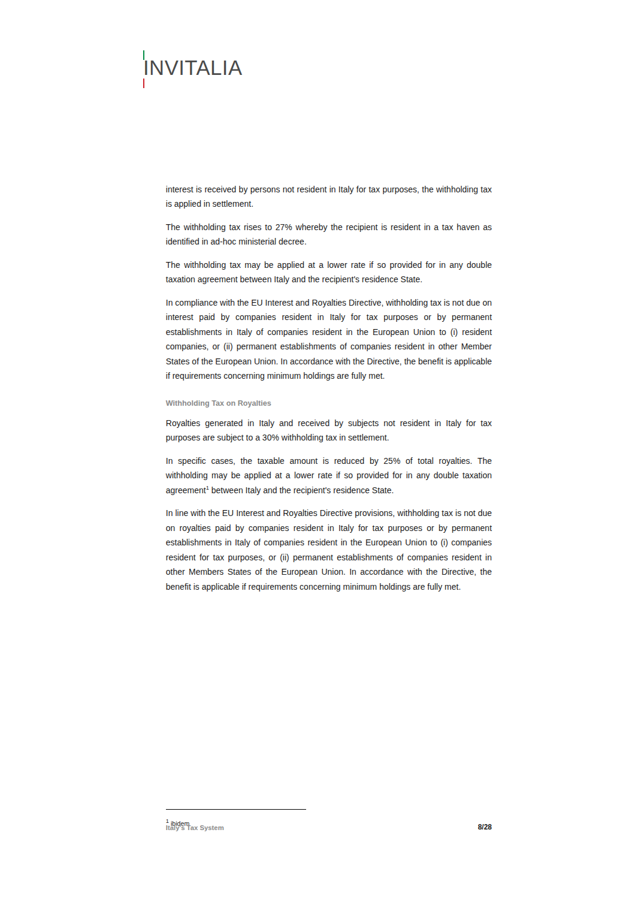INVITALIA
interest is received by persons not resident in Italy for tax purposes, the withholding tax is applied in settlement.
The withholding tax rises to 27% whereby the recipient is resident in a tax haven as identified in ad-hoc ministerial decree.
The withholding tax may be applied at a lower rate if so provided for in any double taxation agreement between Italy and the recipient's residence State.
In compliance with the EU Interest and Royalties Directive, withholding tax is not due on interest paid by companies resident in Italy for tax purposes or by permanent establishments in Italy of companies resident in the European Union to (i) resident companies, or (ii) permanent establishments of companies resident in other Member States of the European Union. In accordance with the Directive, the benefit is applicable if requirements concerning minimum holdings are fully met.
Withholding Tax on Royalties
Royalties generated in Italy and received by subjects not resident in Italy for tax purposes are subject to a 30% withholding tax in settlement.
In specific cases, the taxable amount is reduced by 25% of total royalties. The withholding may be applied at a lower rate if so provided for in any double taxation agreement1 between Italy and the recipient's residence State.
In line with the EU Interest and Royalties Directive provisions, withholding tax is not due on royalties paid by companies resident in Italy for tax purposes or by permanent establishments in Italy of companies resident in the European Union to (i) companies resident for tax purposes, or (ii) permanent establishments of companies resident in other Members States of the European Union. In accordance with the Directive, the benefit is applicable if requirements concerning minimum holdings are fully met.
1 ibidem
Italy's Tax System
8/28